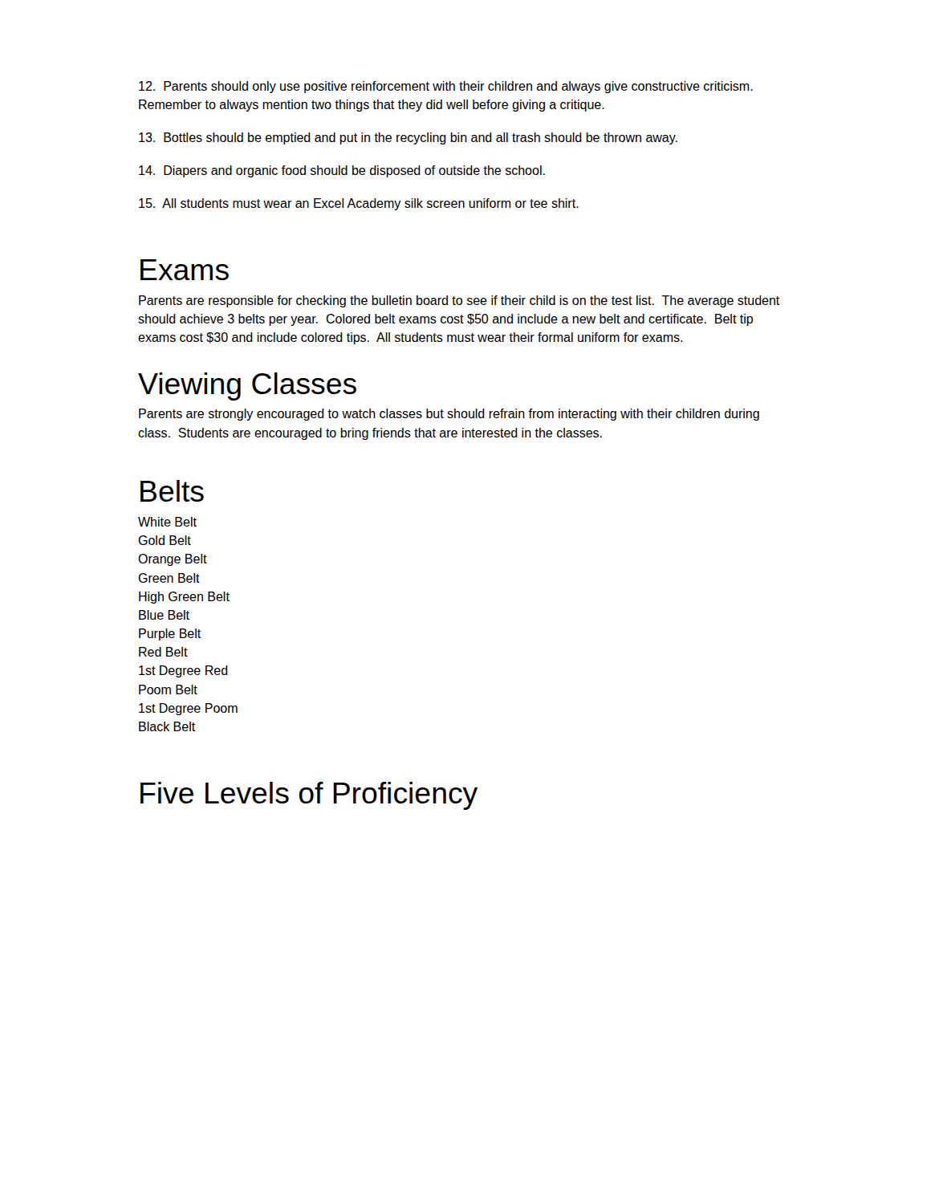12. Parents should only use positive reinforcement with their children and always give constructive criticism. Remember to always mention two things that they did well before giving a critique.
13. Bottles should be emptied and put in the recycling bin and all trash should be thrown away.
14. Diapers and organic food should be disposed of outside the school.
15. All students must wear an Excel Academy silk screen uniform or tee shirt.
Exams
Parents are responsible for checking the bulletin board to see if their child is on the test list. The average student should achieve 3 belts per year. Colored belt exams cost $50 and include a new belt and certificate. Belt tip exams cost $30 and include colored tips. All students must wear their formal uniform for exams.
Viewing Classes
Parents are strongly encouraged to watch classes but should refrain from interacting with their children during class. Students are encouraged to bring friends that are interested in the classes.
Belts
White Belt
Gold Belt
Orange Belt
Green Belt
High Green Belt
Blue Belt
Purple Belt
Red Belt
1st Degree Red
Poom Belt
1st Degree Poom
Black Belt
Five Levels of Proficiency